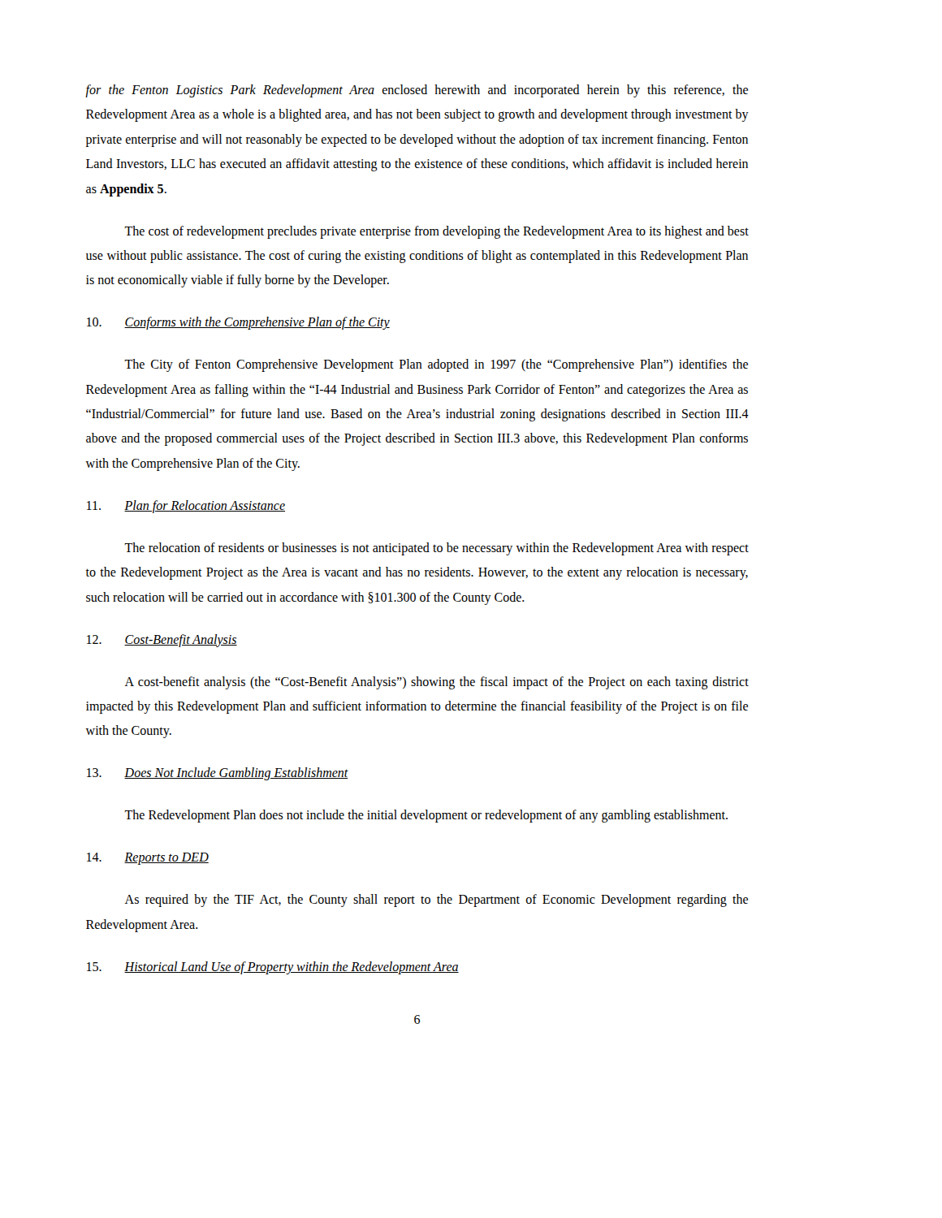for the Fenton Logistics Park Redevelopment Area enclosed herewith and incorporated herein by this reference, the Redevelopment Area as a whole is a blighted area, and has not been subject to growth and development through investment by private enterprise and will not reasonably be expected to be developed without the adoption of tax increment financing. Fenton Land Investors, LLC has executed an affidavit attesting to the existence of these conditions, which affidavit is included herein as Appendix 5.
The cost of redevelopment precludes private enterprise from developing the Redevelopment Area to its highest and best use without public assistance. The cost of curing the existing conditions of blight as contemplated in this Redevelopment Plan is not economically viable if fully borne by the Developer.
10. Conforms with the Comprehensive Plan of the City
The City of Fenton Comprehensive Development Plan adopted in 1997 (the “Comprehensive Plan”) identifies the Redevelopment Area as falling within the “I-44 Industrial and Business Park Corridor of Fenton” and categorizes the Area as “Industrial/Commercial” for future land use. Based on the Area’s industrial zoning designations described in Section III.4 above and the proposed commercial uses of the Project described in Section III.3 above, this Redevelopment Plan conforms with the Comprehensive Plan of the City.
11. Plan for Relocation Assistance
The relocation of residents or businesses is not anticipated to be necessary within the Redevelopment Area with respect to the Redevelopment Project as the Area is vacant and has no residents. However, to the extent any relocation is necessary, such relocation will be carried out in accordance with §101.300 of the County Code.
12. Cost-Benefit Analysis
A cost-benefit analysis (the “Cost-Benefit Analysis”) showing the fiscal impact of the Project on each taxing district impacted by this Redevelopment Plan and sufficient information to determine the financial feasibility of the Project is on file with the County.
13. Does Not Include Gambling Establishment
The Redevelopment Plan does not include the initial development or redevelopment of any gambling establishment.
14. Reports to DED
As required by the TIF Act, the County shall report to the Department of Economic Development regarding the Redevelopment Area.
15. Historical Land Use of Property within the Redevelopment Area
6